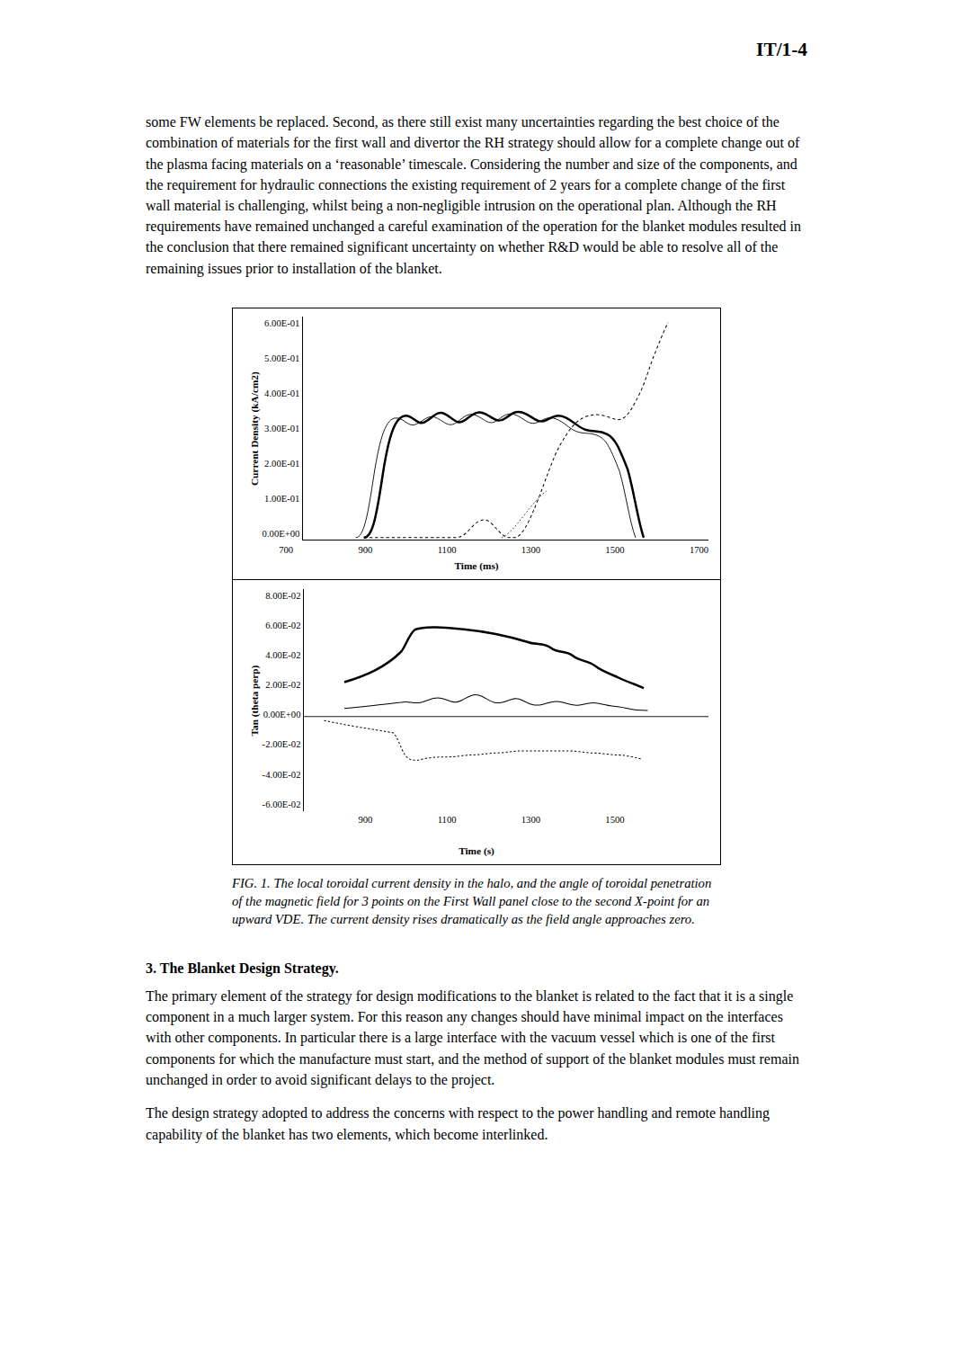IT/1-4
some FW elements be replaced. Second, as there still exist many uncertainties regarding the best choice of the combination of materials for the first wall and divertor the RH strategy should allow for a complete change out of the plasma facing materials on a ‘reasonable’ timescale. Considering the number and size of the components, and the requirement for hydraulic connections the existing requirement of 2 years for a complete change of the first wall material is challenging, whilst being a non-negligible intrusion on the operational plan. Although the RH requirements have remained unchanged a careful examination of the operation for the blanket modules resulted in the conclusion that there remained significant uncertainty on whether R&D would be able to resolve all of the remaining issues prior to installation of the blanket.
Current Density (kA/cm2)
6.00E-01 5.00E-01 4.00E-01 3.00E-01 2.00E-01 1.00E-01 0.00E+00
700 900 1100 1300 1500 1700
Time (ms)
Tan (theta perp)
8.00E-02 6.00E-02 4.00E-02 2.00E-02 0.00E+00 -2.00E-02 -4.00E-02 -6.00E-02
700 900 1100 1300 1500 1700
Time (s)
FIG. 1. The local toroidal current density in the halo, and the angle of toroidal penetration of the magnetic field for 3 points on the First Wall panel close to the second X-point for an upward VDE. The current density rises dramatically as the field angle approaches zero.
3. The Blanket Design Strategy.
The primary element of the strategy for design modifications to the blanket is related to the fact that it is a single component in a much larger system. For this reason any changes should have minimal impact on the interfaces with other components. In particular there is a large interface with the vacuum vessel which is one of the first components for which the manufacture must start, and the method of support of the blanket modules must remain unchanged in order to avoid significant delays to the project.
The design strategy adopted to address the concerns with respect to the power handling and remote handling capability of the blanket has two elements, which become interlinked.